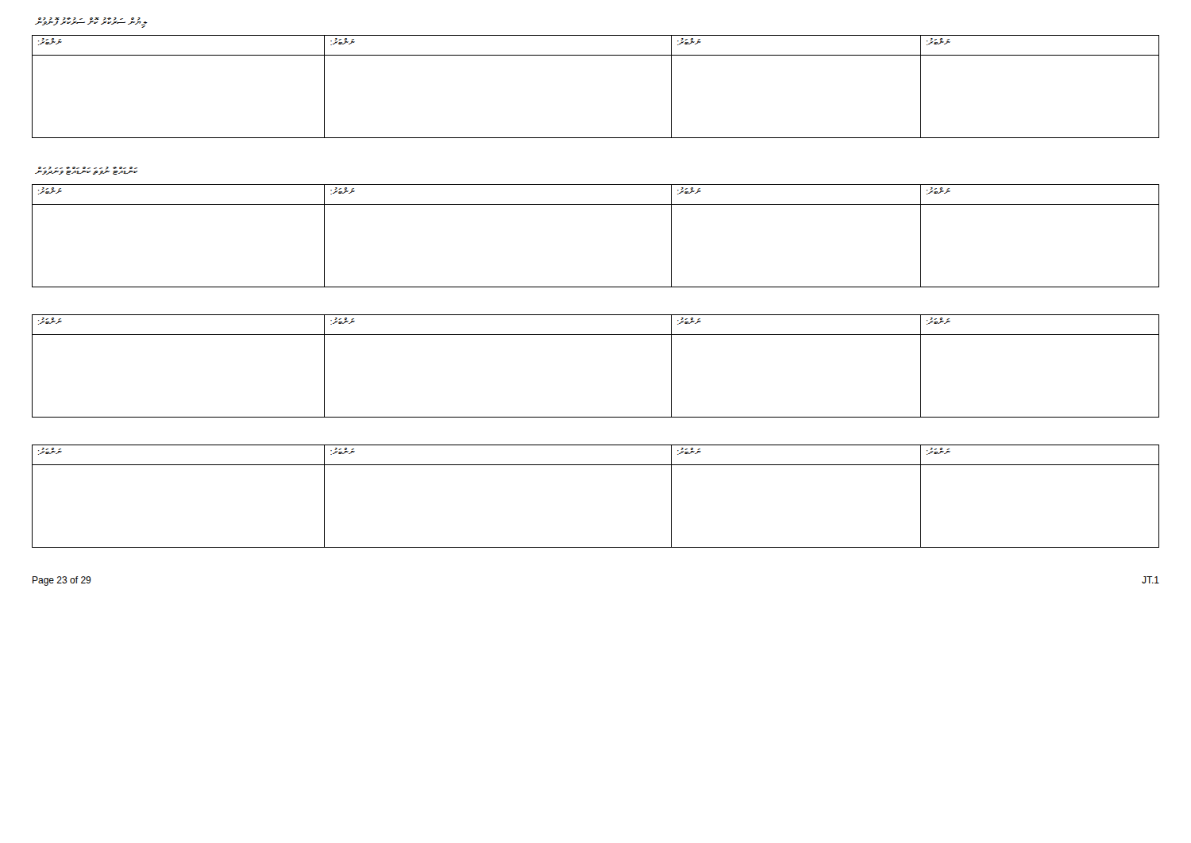ލިޔުން ސަރުކާރު ކޮށް ސަރުކާރު ފޮނުވުން
| ނަންބަރު: | ނަންބަރު: | ނަންބަރު: | ނަންބަރު: |
ކަންޑައްޓާ ނުވަތަ ކަންޑައްޓާ ވަނަދުވަން
| ނަންބަރު: | ނަންބަރު: | ނަންބަރު: | ނަންބަރު: |
| ނަންބަރު: | ނަންބަރު: | ނަންބަރު: | ނަންބަރު: |
| ނަންބަރު: | ނަންބަރު: | ނަންބަރު: | ނަންބަރު: |
Page 23 of 29 JT.1